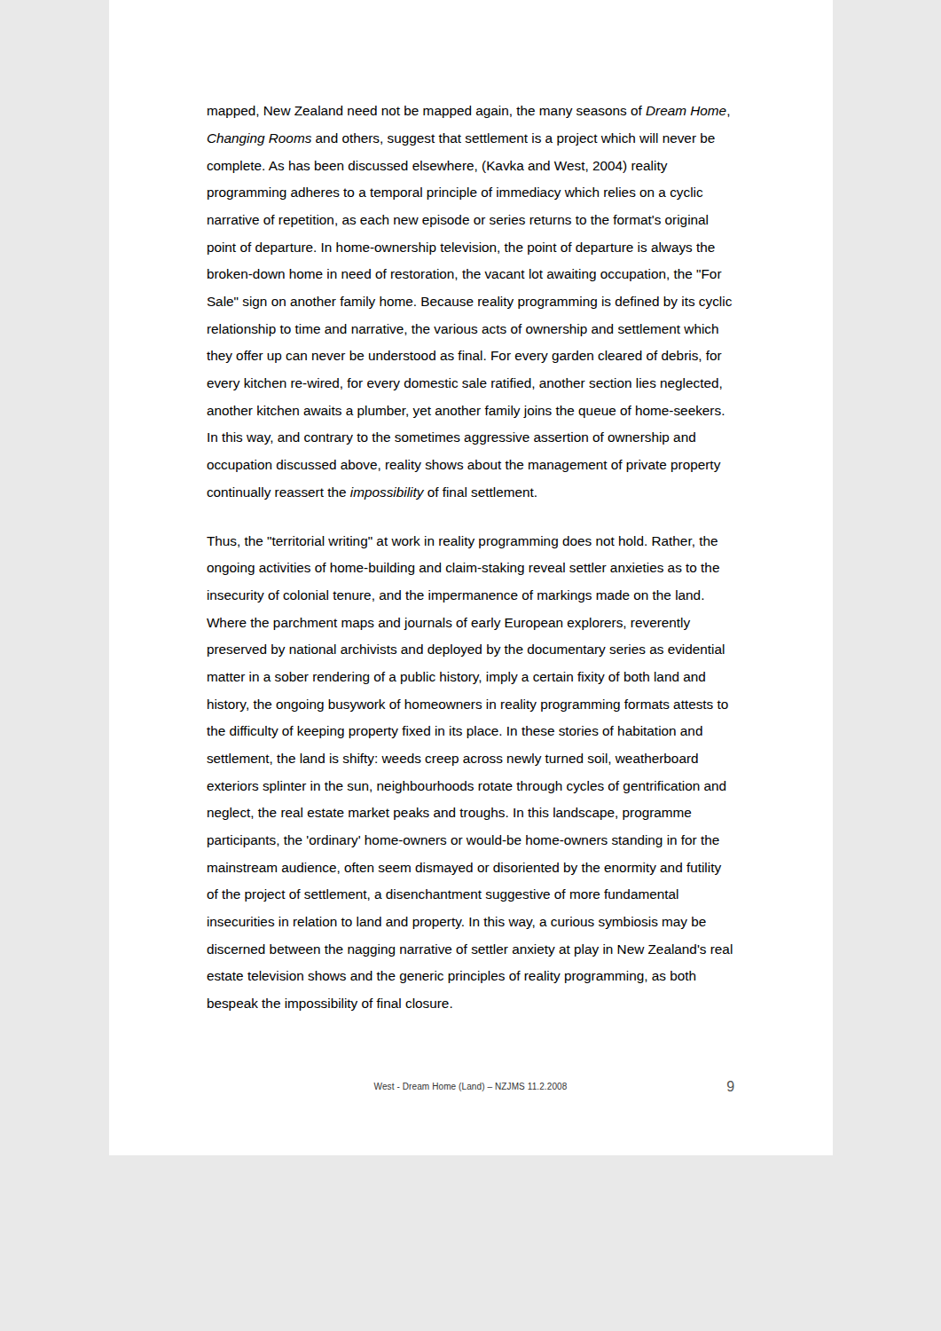mapped, New Zealand need not be mapped again, the many seasons of Dream Home, Changing Rooms and others, suggest that settlement is a project which will never be complete. As has been discussed elsewhere, (Kavka and West, 2004) reality programming adheres to a temporal principle of immediacy which relies on a cyclic narrative of repetition, as each new episode or series returns to the format's original point of departure. In home-ownership television, the point of departure is always the broken-down home in need of restoration, the vacant lot awaiting occupation, the "For Sale" sign on another family home. Because reality programming is defined by its cyclic relationship to time and narrative, the various acts of ownership and settlement which they offer up can never be understood as final. For every garden cleared of debris, for every kitchen re-wired, for every domestic sale ratified, another section lies neglected, another kitchen awaits a plumber, yet another family joins the queue of home-seekers. In this way, and contrary to the sometimes aggressive assertion of ownership and occupation discussed above, reality shows about the management of private property continually reassert the impossibility of final settlement.
Thus, the "territorial writing" at work in reality programming does not hold. Rather, the ongoing activities of home-building and claim-staking reveal settler anxieties as to the insecurity of colonial tenure, and the impermanence of markings made on the land. Where the parchment maps and journals of early European explorers, reverently preserved by national archivists and deployed by the documentary series as evidential matter in a sober rendering of a public history, imply a certain fixity of both land and history, the ongoing busywork of homeowners in reality programming formats attests to the difficulty of keeping property fixed in its place. In these stories of habitation and settlement, the land is shifty: weeds creep across newly turned soil, weatherboard exteriors splinter in the sun, neighbourhoods rotate through cycles of gentrification and neglect, the real estate market peaks and troughs. In this landscape, programme participants, the 'ordinary' home-owners or would-be home-owners standing in for the mainstream audience, often seem dismayed or disoriented by the enormity and futility of the project of settlement, a disenchantment suggestive of more fundamental insecurities in relation to land and property. In this way, a curious symbiosis may be discerned between the nagging narrative of settler anxiety at play in New Zealand's real estate television shows and the generic principles of reality programming, as both bespeak the impossibility of final closure.
West - Dream Home (Land) – NZJMS 11.2.2008 9